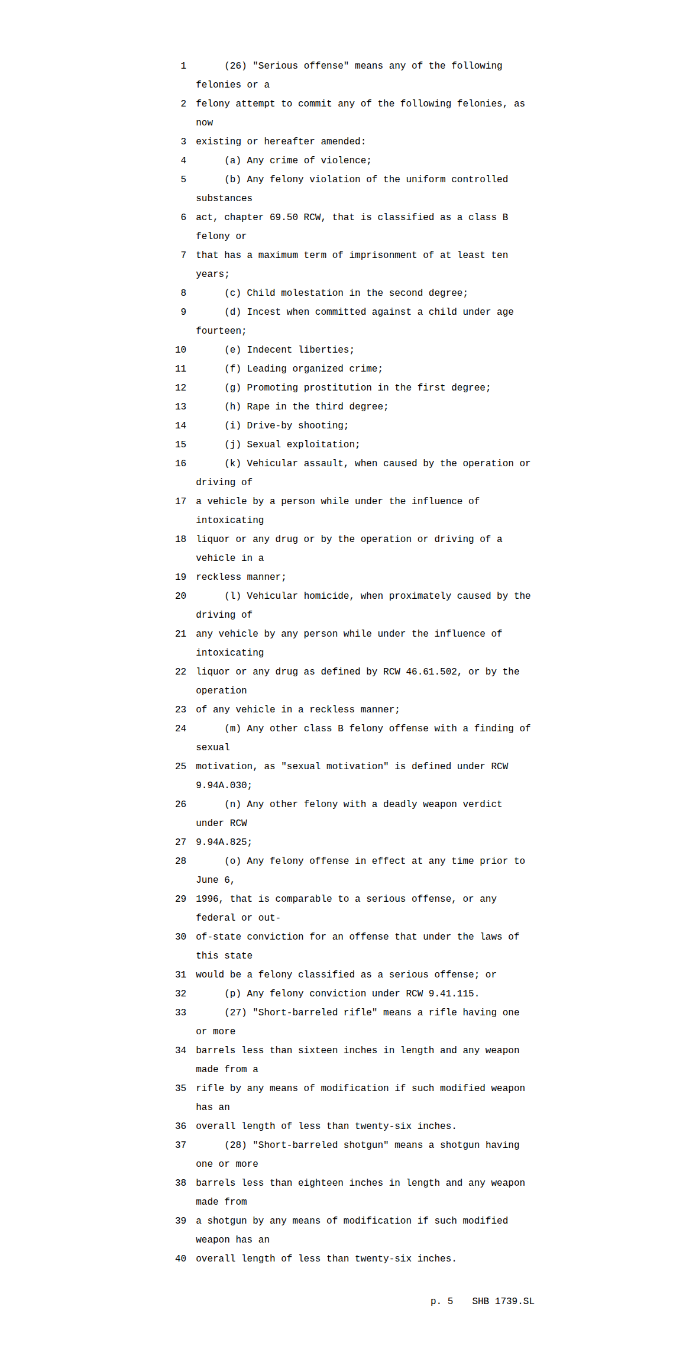(26) "Serious offense" means any of the following felonies or a
felony attempt to commit any of the following felonies, as now
existing or hereafter amended:
(a) Any crime of violence;
(b) Any felony violation of the uniform controlled substances
act, chapter 69.50 RCW, that is classified as a class B felony or
that has a maximum term of imprisonment of at least ten years;
(c) Child molestation in the second degree;
(d) Incest when committed against a child under age fourteen;
(e) Indecent liberties;
(f) Leading organized crime;
(g) Promoting prostitution in the first degree;
(h) Rape in the third degree;
(i) Drive-by shooting;
(j) Sexual exploitation;
(k) Vehicular assault, when caused by the operation or driving of
a vehicle by a person while under the influence of intoxicating
liquor or any drug or by the operation or driving of a vehicle in a
reckless manner;
(l) Vehicular homicide, when proximately caused by the driving of
any vehicle by any person while under the influence of intoxicating
liquor or any drug as defined by RCW 46.61.502, or by the operation
of any vehicle in a reckless manner;
(m) Any other class B felony offense with a finding of sexual
motivation, as "sexual motivation" is defined under RCW 9.94A.030;
(n) Any other felony with a deadly weapon verdict under RCW
9.94A.825;
(o) Any felony offense in effect at any time prior to June 6,
1996, that is comparable to a serious offense, or any federal or out-
of-state conviction for an offense that under the laws of this state
would be a felony classified as a serious offense; or
(p) Any felony conviction under RCW 9.41.115.
(27) "Short-barreled rifle" means a rifle having one or more
barrels less than sixteen inches in length and any weapon made from a
rifle by any means of modification if such modified weapon has an
overall length of less than twenty-six inches.
(28) "Short-barreled shotgun" means a shotgun having one or more
barrels less than eighteen inches in length and any weapon made from
a shotgun by any means of modification if such modified weapon has an
overall length of less than twenty-six inches.
p. 5 SHB 1739.SL